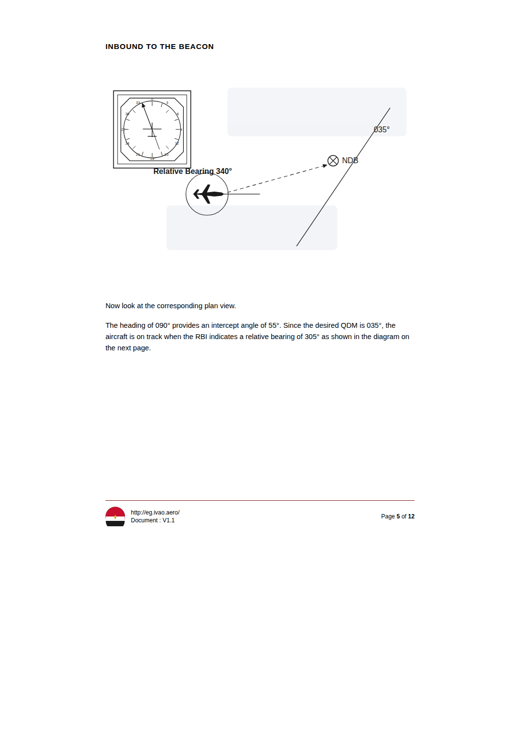INBOUND TO THE BEACON
0 3 6 9 12 15 18 21 24 27 30 33 035° NDB Relative Bearing 340°
Now look at the corresponding plan view.
The heading of 090° provides an intercept angle of 55°. Since the desired QDM is 035°, the aircraft is on track when the RBI indicates a relative bearing of 305° as shown in the diagram on the next page.
http://eg.ivao.aero/
Document : V1.1
Page 5 of 12